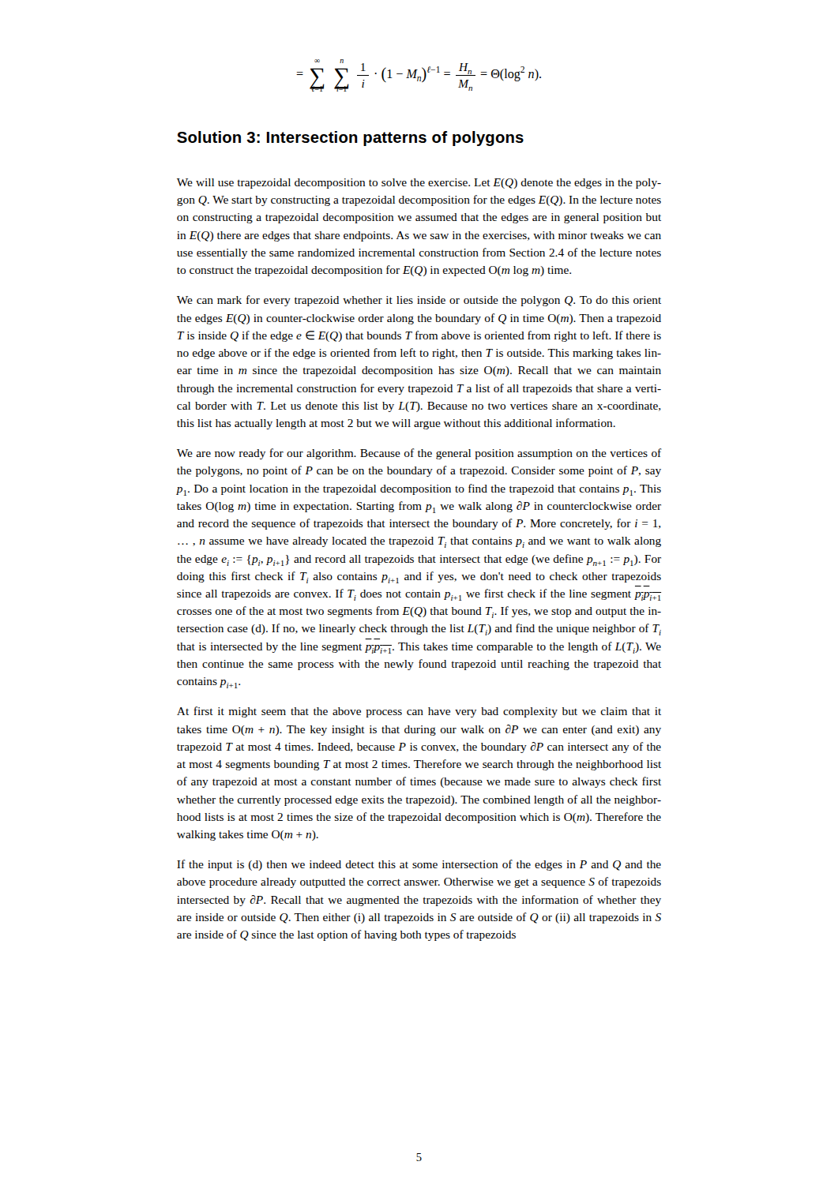= ∞ ∑ ℓ=1 n ∑ i=1 1 i · (1 − Mn)ℓ−1 = Hn Mn = Θ(log2 n).
Solution 3: Intersection patterns of polygons
We will use trapezoidal decomposition to solve the exercise. Let E(Q) denote the edges in the polygon Q. We start by constructing a trapezoidal decomposition for the edges E(Q). In the lecture notes on constructing a trapezoidal decomposition we assumed that the edges are in general position but in E(Q) there are edges that share endpoints. As we saw in the exercises, with minor tweaks we can use essentially the same randomized incremental construction from Section 2.4 of the lecture notes to construct the trapezoidal decomposition for E(Q) in expected O(m log m) time.
We can mark for every trapezoid whether it lies inside or outside the polygon Q. To do this orient the edges E(Q) in counter-clockwise order along the boundary of Q in time O(m). Then a trapezoid T is inside Q if the edge e ∈ E(Q) that bounds T from above is oriented from right to left. If there is no edge above or if the edge is oriented from left to right, then T is outside. This marking takes linear time in m since the trapezoidal decomposition has size O(m). Recall that we can maintain through the incremental construction for every trapezoid T a list of all trapezoids that share a vertical border with T. Let us denote this list by L(T). Because no two vertices share an x-coordinate, this list has actually length at most 2 but we will argue without this additional information.
We are now ready for our algorithm. Because of the general position assumption on the vertices of the polygons, no point of P can be on the boundary of a trapezoid. Consider some point of P, say p1. Do a point location in the trapezoidal decomposition to find the trapezoid that contains p1. This takes O(log m) time in expectation. Starting from p1 we walk along ∂P in counterclockwise order and record the sequence of trapezoids that intersect the boundary of P. More concretely, for i = 1, … , n assume we have already located the trapezoid Ti that contains pi and we want to walk along the edge ei := {pi, pi+1} and record all trapezoids that intersect that edge (we define pn+1 := p1). For doing this first check if Ti also contains pi+1 and if yes, we don't need to check other trapezoids since all trapezoids are convex. If Ti does not contain pi+1 we first check if the line segment pipi+1 crosses one of the at most two segments from E(Q) that bound Ti. If yes, we stop and output the intersection case (d). If no, we linearly check through the list L(Ti) and find the unique neighbor of Ti that is intersected by the line segment pipi+1. This takes time comparable to the length of L(Ti). We then continue the same process with the newly found trapezoid until reaching the trapezoid that contains pi+1.
At first it might seem that the above process can have very bad complexity but we claim that it takes time O(m + n). The key insight is that during our walk on ∂P we can enter (and exit) any trapezoid T at most 4 times. Indeed, because P is convex, the boundary ∂P can intersect any of the at most 4 segments bounding T at most 2 times. Therefore we search through the neighborhood list of any trapezoid at most a constant number of times (because we made sure to always check first whether the currently processed edge exits the trapezoid). The combined length of all the neighborhood lists is at most 2 times the size of the trapezoidal decomposition which is O(m). Therefore the walking takes time O(m + n).
If the input is (d) then we indeed detect this at some intersection of the edges in P and Q and the above procedure already outputted the correct answer. Otherwise we get a sequence S of trapezoids intersected by ∂P. Recall that we augmented the trapezoids with the information of whether they are inside or outside Q. Then either (i) all trapezoids in S are outside of Q or (ii) all trapezoids in S are inside of Q since the last option of having both types of trapezoids
5